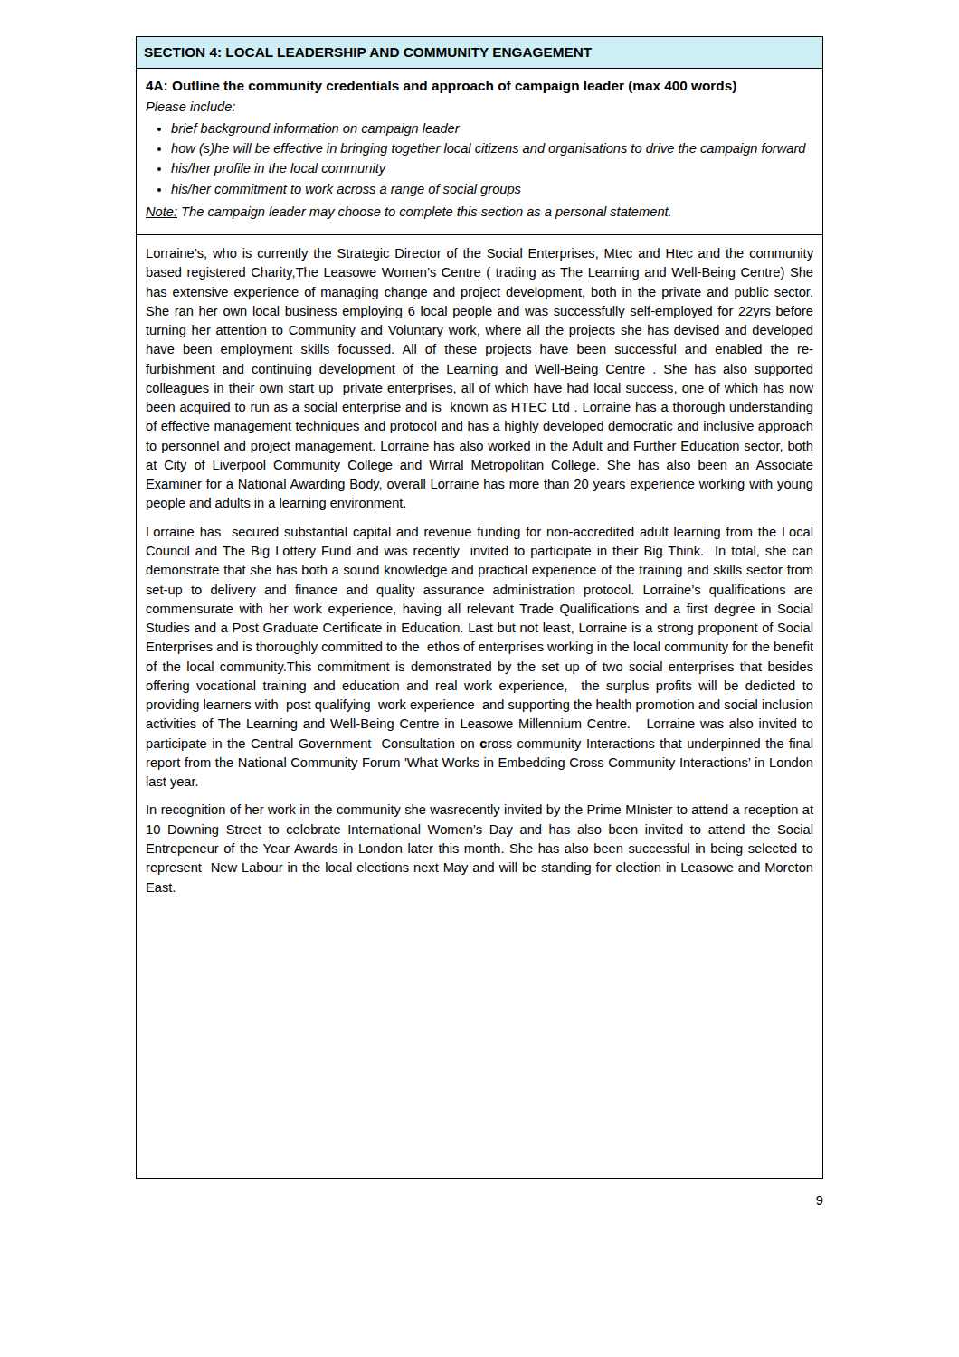SECTION 4: LOCAL LEADERSHIP AND COMMUNITY ENGAGEMENT
4A: Outline the community credentials and approach of campaign leader (max 400 words)
Please include:
brief background information on campaign leader
how (s)he will be effective in bringing together local citizens and organisations to drive the campaign forward
his/her profile in the local community
his/her commitment to work across a range of social groups
Note: The campaign leader may choose to complete this section as a personal statement.
Lorraine’s, who is currently the Strategic Director of the Social Enterprises, Mtec and Htec and the community based registered Charity,The Leasowe Women’s Centre ( trading as The Learning and Well-Being Centre) She has extensive experience of managing change and project development, both in the private and public sector. She ran her own local business employing 6 local people and was successfully self-employed for 22yrs before turning her attention to Community and Voluntary work, where all the projects she has devised and developed have been employment skills focussed. All of these projects have been successful and enabled the re-furbishment and continuing development of the Learning and Well-Being Centre . She has also supported colleagues in their own start up private enterprises, all of which have had local success, one of which has now been acquired to run as a social enterprise and is known as HTEC Ltd . Lorraine has a thorough understanding of effective management techniques and protocol and has a highly developed democratic and inclusive approach to personnel and project management. Lorraine has also worked in the Adult and Further Education sector, both at City of Liverpool Community College and Wirral Metropolitan College. She has also been an Associate Examiner for a National Awarding Body, overall Lorraine has more than 20 years experience working with young people and adults in a learning environment.
Lorraine has secured substantial capital and revenue funding for non-accredited adult learning from the Local Council and The Big Lottery Fund and was recently invited to participate in their Big Think. In total, she can demonstrate that she has both a sound knowledge and practical experience of the training and skills sector from set-up to delivery and finance and quality assurance administration protocol. Lorraine’s qualifications are commensurate with her work experience, having all relevant Trade Qualifications and a first degree in Social Studies and a Post Graduate Certificate in Education. Last but not least, Lorraine is a strong proponent of Social Enterprises and is thoroughly committed to the ethos of enterprises working in the local community for the benefit of the local community.This commitment is demonstrated by the set up of two social enterprises that besides offering vocational training and education and real work experience, the surplus profits will be dedicted to providing learners with post qualifying work experience and supporting the health promotion and social inclusion activities of The Learning and Well-Being Centre in Leasowe Millennium Centre. Lorraine was also invited to participate in the Central Government Consultation on cross community Interactions that underpinned the final report from the National Community Forum 'What Works in Embedding Cross Community Interactions’ in London last year.
In recognition of her work in the community she wasrecently invited by the Prime MInister to attend a reception at 10 Downing Street to celebrate International Women’s Day and has also been invited to attend the Social Entrepeneur of the Year Awards in London later this month. She has also been successful in being selected to represent New Labour in the local elections next May and will be standing for election in Leasowe and Moreton East.
9